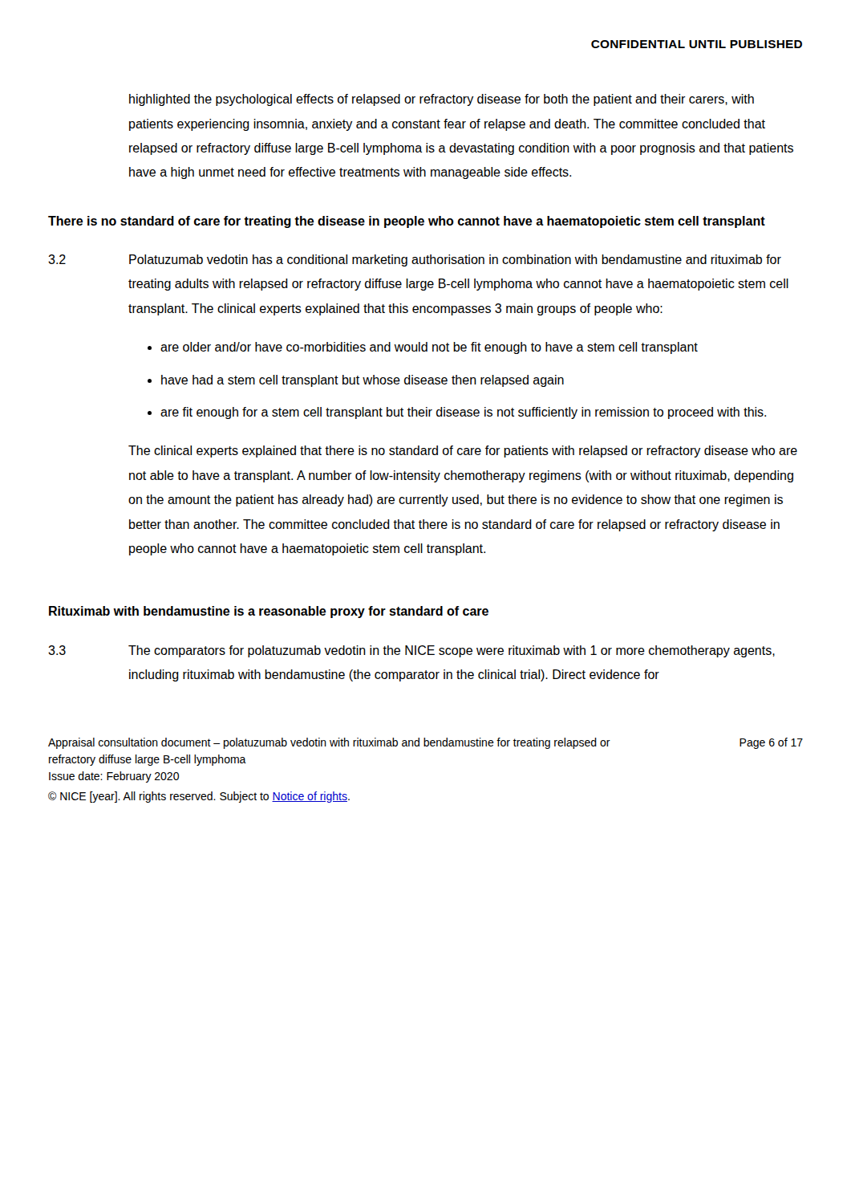CONFIDENTIAL UNTIL PUBLISHED
highlighted the psychological effects of relapsed or refractory disease for both the patient and their carers, with patients experiencing insomnia, anxiety and a constant fear of relapse and death. The committee concluded that relapsed or refractory diffuse large B-cell lymphoma is a devastating condition with a poor prognosis and that patients have a high unmet need for effective treatments with manageable side effects.
There is no standard of care for treating the disease in people who cannot have a haematopoietic stem cell transplant
3.2
Polatuzumab vedotin has a conditional marketing authorisation in combination with bendamustine and rituximab for treating adults with relapsed or refractory diffuse large B-cell lymphoma who cannot have a haematopoietic stem cell transplant. The clinical experts explained that this encompasses 3 main groups of people who:
are older and/or have co-morbidities and would not be fit enough to have a stem cell transplant
have had a stem cell transplant but whose disease then relapsed again
are fit enough for a stem cell transplant but their disease is not sufficiently in remission to proceed with this.
The clinical experts explained that there is no standard of care for patients with relapsed or refractory disease who are not able to have a transplant. A number of low-intensity chemotherapy regimens (with or without rituximab, depending on the amount the patient has already had) are currently used, but there is no evidence to show that one regimen is better than another. The committee concluded that there is no standard of care for relapsed or refractory disease in people who cannot have a haematopoietic stem cell transplant.
Rituximab with bendamustine is a reasonable proxy for standard of care
3.3
The comparators for polatuzumab vedotin in the NICE scope were rituximab with 1 or more chemotherapy agents, including rituximab with bendamustine (the comparator in the clinical trial). Direct evidence for
Appraisal consultation document – polatuzumab vedotin with rituximab and bendamustine for treating relapsed or refractory diffuse large B-cell lymphoma
Page 6 of 17
Issue date: February 2020
© NICE [year]. All rights reserved. Subject to Notice of rights.